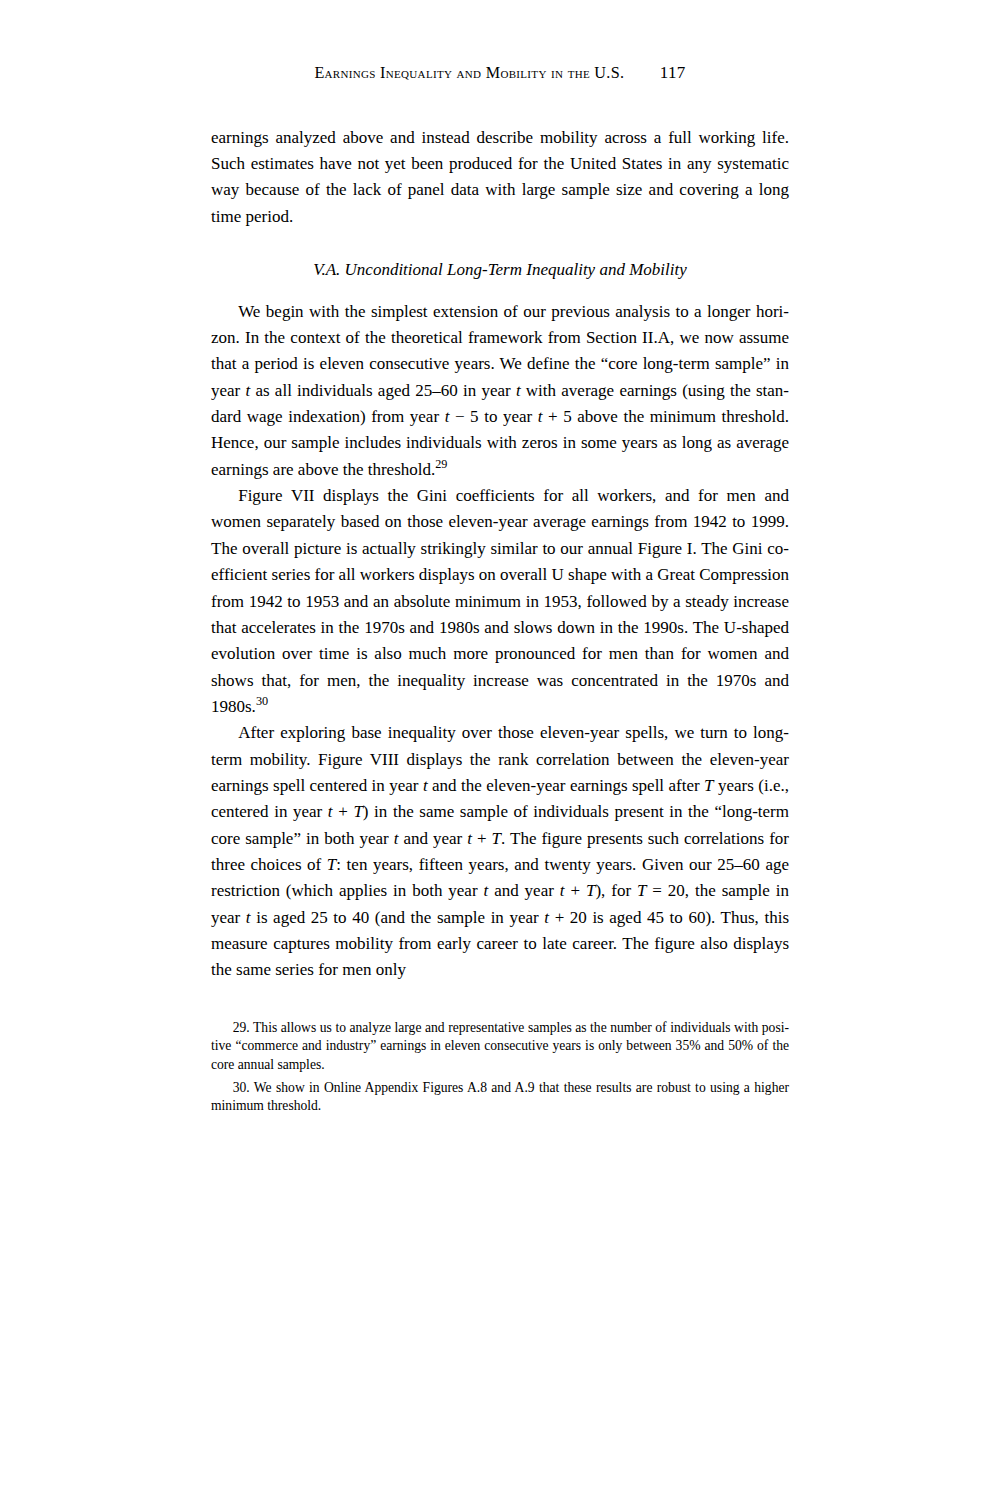Earnings Inequality and Mobility in the U.S. 117
earnings analyzed above and instead describe mobility across a full working life. Such estimates have not yet been produced for the United States in any systematic way because of the lack of panel data with large sample size and covering a long time period.
V.A. Unconditional Long-Term Inequality and Mobility
We begin with the simplest extension of our previous analysis to a longer horizon. In the context of the theoretical framework from Section II.A, we now assume that a period is eleven consecutive years. We define the “core long-term sample” in year t as all individuals aged 25–60 in year t with average earnings (using the standard wage indexation) from year t − 5 to year t + 5 above the minimum threshold. Hence, our sample includes individuals with zeros in some years as long as average earnings are above the threshold.29
Figure VII displays the Gini coefficients for all workers, and for men and women separately based on those eleven-year average earnings from 1942 to 1999. The overall picture is actually strikingly similar to our annual Figure I. The Gini coefficient series for all workers displays on overall U shape with a Great Compression from 1942 to 1953 and an absolute minimum in 1953, followed by a steady increase that accelerates in the 1970s and 1980s and slows down in the 1990s. The U-shaped evolution over time is also much more pronounced for men than for women and shows that, for men, the inequality increase was concentrated in the 1970s and 1980s.30
After exploring base inequality over those eleven-year spells, we turn to long-term mobility. Figure VIII displays the rank correlation between the eleven-year earnings spell centered in year t and the eleven-year earnings spell after T years (i.e., centered in year t + T) in the same sample of individuals present in the “long-term core sample” in both year t and year t + T. The figure presents such correlations for three choices of T: ten years, fifteen years, and twenty years. Given our 25–60 age restriction (which applies in both year t and year t + T), for T = 20, the sample in year t is aged 25 to 40 (and the sample in year t + 20 is aged 45 to 60). Thus, this measure captures mobility from early career to late career. The figure also displays the same series for men only
29. This allows us to analyze large and representative samples as the number of individuals with positive “commerce and industry” earnings in eleven consecutive years is only between 35% and 50% of the core annual samples.
30. We show in Online Appendix Figures A.8 and A.9 that these results are robust to using a higher minimum threshold.